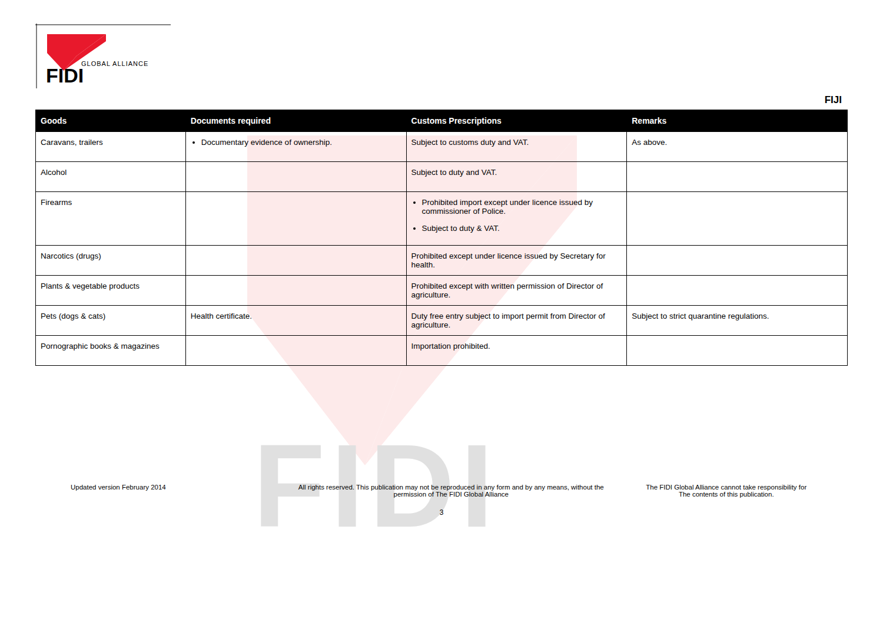FIDI
FIDI GLOBAL ALLIANCE
FIJI
| Goods | Documents required | Customs Prescriptions | Remarks |
| --- | --- | --- | --- |
| Caravans, trailers | Documentary evidence of ownership. | Subject to customs duty and VAT. | As above. |
| Alcohol | | Subject to duty and VAT. | |
| Firearms | | Prohibited import except under licence issued by commissioner of Police. Subject to duty & VAT. | |
| Narcotics (drugs) | | Prohibited except under licence issued by Secretary for health. | |
| Plants & vegetable products | | Prohibited except with written permission of Director of agriculture. | |
| Pets (dogs & cats) | Health certificate. | Duty free entry subject to import permit from Director of agriculture. | Subject to strict quarantine regulations. |
| Pornographic books & magazines | | Importation prohibited. | |
Updated version February 2014
All rights reserved. This publication may not be reproduced in any form and by any means, without the permission of The FIDI Global Alliance
The FIDI Global Alliance cannot take responsibility for
The contents of this publication.
3